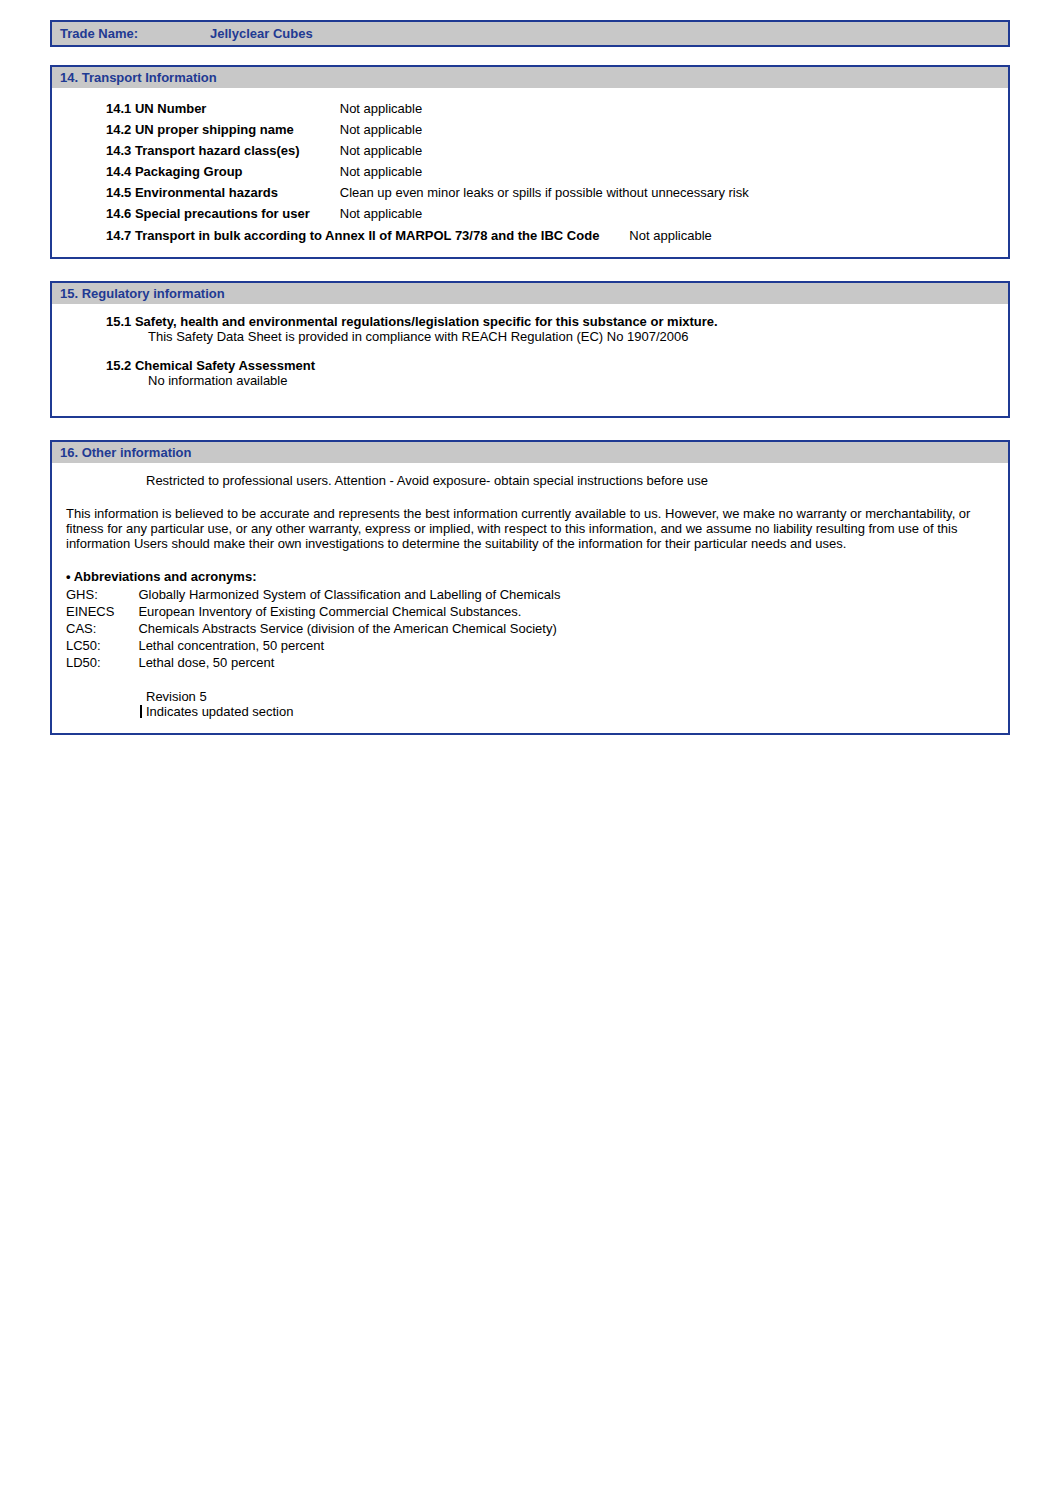Trade Name: Jellyclear Cubes
14. Transport Information
| 14.1 UN Number | Not applicable |
| 14.2 UN proper shipping name | Not applicable |
| 14.3 Transport hazard class(es) | Not applicable |
| 14.4 Packaging Group | Not applicable |
| 14.5 Environmental hazards | Clean up even minor leaks or spills if possible without unnecessary risk |
| 14.6 Special precautions for user | Not applicable |
14.7 Transport in bulk according to Annex II of MARPOL 73/78 and the IBC Code Not applicable
15. Regulatory information
15.1 Safety, health and environmental regulations/legislation specific for this substance or mixture.
This Safety Data Sheet is provided in compliance with REACH Regulation (EC) No 1907/2006
15.2 Chemical Safety Assessment
No information available
16. Other information
Restricted to professional users. Attention - Avoid exposure- obtain special instructions before use
This information is believed to be accurate and represents the best information currently available to us. However, we make no warranty or merchantability, or fitness for any particular use, or any other warranty, express or implied, with respect to this information, and we assume no liability resulting from use of this information Users should make their own investigations to determine the suitability of the information for their particular needs and uses.
Abbreviations and acronyms:
| GHS: | Globally Harmonized System of Classification and Labelling of Chemicals |
| EINECS | European Inventory of Existing Commercial Chemical Substances. |
| CAS: | Chemicals Abstracts Service (division of the American Chemical Society) |
| LC50: | Lethal concentration, 50 percent |
| LD50: | Lethal dose, 50 percent |
Revision 5
Indicates updated section